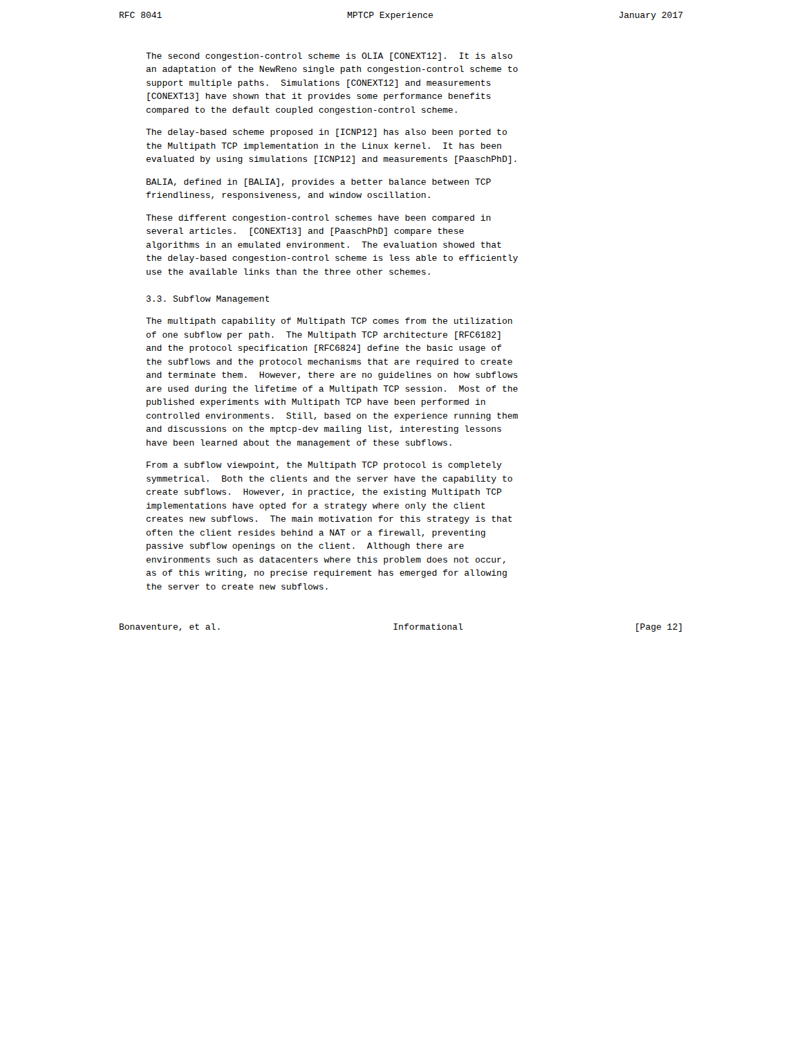RFC 8041 MPTCP Experience January 2017
The second congestion-control scheme is OLIA [CONEXT12]. It is also an adaptation of the NewReno single path congestion-control scheme to support multiple paths. Simulations [CONEXT12] and measurements [CONEXT13] have shown that it provides some performance benefits compared to the default coupled congestion-control scheme.
The delay-based scheme proposed in [ICNP12] has also been ported to the Multipath TCP implementation in the Linux kernel. It has been evaluated by using simulations [ICNP12] and measurements [PaaschPhD].
BALIA, defined in [BALIA], provides a better balance between TCP friendliness, responsiveness, and window oscillation.
These different congestion-control schemes have been compared in several articles. [CONEXT13] and [PaaschPhD] compare these algorithms in an emulated environment. The evaluation showed that the delay-based congestion-control scheme is less able to efficiently use the available links than the three other schemes.
3.3. Subflow Management
The multipath capability of Multipath TCP comes from the utilization of one subflow per path. The Multipath TCP architecture [RFC6182] and the protocol specification [RFC6824] define the basic usage of the subflows and the protocol mechanisms that are required to create and terminate them. However, there are no guidelines on how subflows are used during the lifetime of a Multipath TCP session. Most of the published experiments with Multipath TCP have been performed in controlled environments. Still, based on the experience running them and discussions on the mptcp-dev mailing list, interesting lessons have been learned about the management of these subflows.
From a subflow viewpoint, the Multipath TCP protocol is completely symmetrical. Both the clients and the server have the capability to create subflows. However, in practice, the existing Multipath TCP implementations have opted for a strategy where only the client creates new subflows. The main motivation for this strategy is that often the client resides behind a NAT or a firewall, preventing passive subflow openings on the client. Although there are environments such as datacenters where this problem does not occur, as of this writing, no precise requirement has emerged for allowing the server to create new subflows.
Bonaventure, et al. Informational [Page 12]